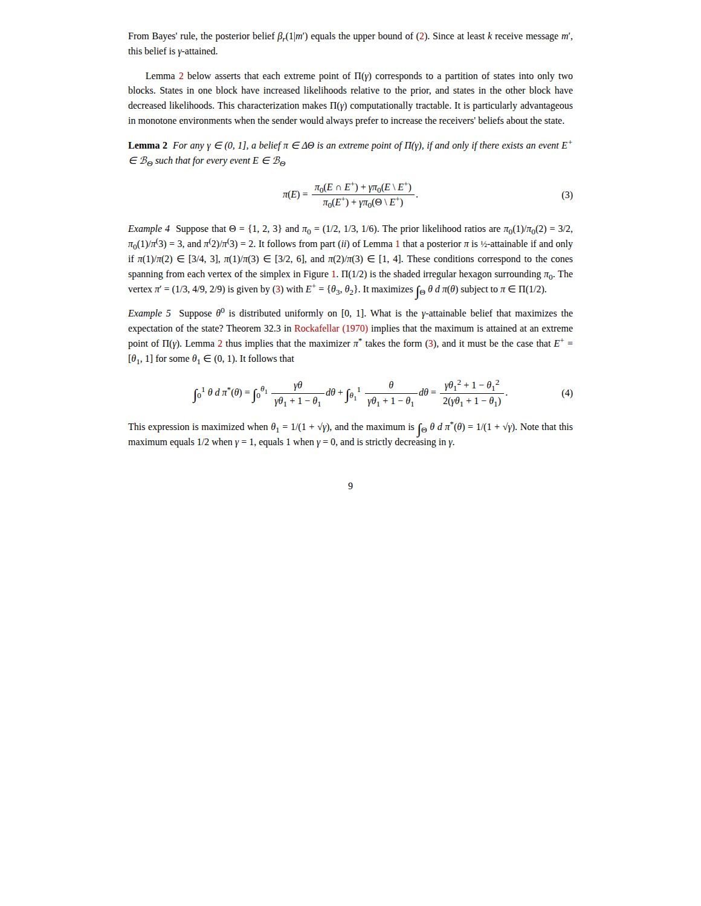From Bayes' rule, the posterior belief βr(1|m′) equals the upper bound of (2). Since at least k receive message m′, this belief is γ-attained.
Lemma 2 below asserts that each extreme point of Π(γ) corresponds to a partition of states into only two blocks. States in one block have increased likelihoods relative to the prior, and states in the other block have decreased likelihoods. This characterization makes Π(γ) computationally tractable. It is particularly advantageous in monotone environments when the sender would always prefer to increase the receivers' beliefs about the state.
Lemma 2 For any γ ∈ (0, 1], a belief π ∈ ΔΘ is an extreme point of Π(γ), if and only if there exists an event E+ ∈ ℬΘ such that for every event E ∈ ℬΘ
π(E) = π0(E ∩ E+) + γπ0(E \ E+) π0(E+) + γπ0(Θ \ E+) . (3)
Example 4 Suppose that Θ = {1, 2, 3} and π0 = (1/2, 1/3, 1/6). The prior likelihood ratios are π0(1)/π0(2) = 3/2, π0(1)/π(3) = 3, and π(2)/π(3) = 2. It follows from part (ii) of Lemma 1 that a posterior π is ½-attainable if and only if π(1)/π(2) ∈ [3/4, 3], π(1)/π(3) ∈ [3/2, 6], and π(2)/π(3) ∈ [1, 4]. These conditions correspond to the cones spanning from each vertex of the simplex in Figure 1. Π(1/2) is the shaded irregular hexagon surrounding π0. The vertex π′ = (1/3, 4/9, 2/9) is given by (3) with E+ = {θ3, θ2}. It maximizes ∫Θ θ d π(θ) subject to π ∈ Π(1/2).
Example 5 Suppose θ0 is distributed uniformly on [0, 1]. What is the γ-attainable belief that maximizes the expectation of the state? Theorem 32.3 in Rockafellar (1970) implies that the maximum is attained at an extreme point of Π(γ). Lemma 2 thus implies that the maximizer π* takes the form (3), and it must be the case that E+ = [θ1, 1] for some θ1 ∈ (0, 1). It follows that
∫01 θ d π*(θ) = ∫0θ1 γθ γθ1 + 1 − θ1 dθ + ∫θ11 θ γθ1 + 1 − θ1 dθ = γθ12 + 1 − θ12 2(γθ1 + 1 − θ1) . (4)
This expression is maximized when θ1 = 1/(1 + √γ), and the maximum is ∫Θ θ d π*(θ) = 1/(1 + √γ). Note that this maximum equals 1/2 when γ = 1, equals 1 when γ = 0, and is strictly decreasing in γ.
9